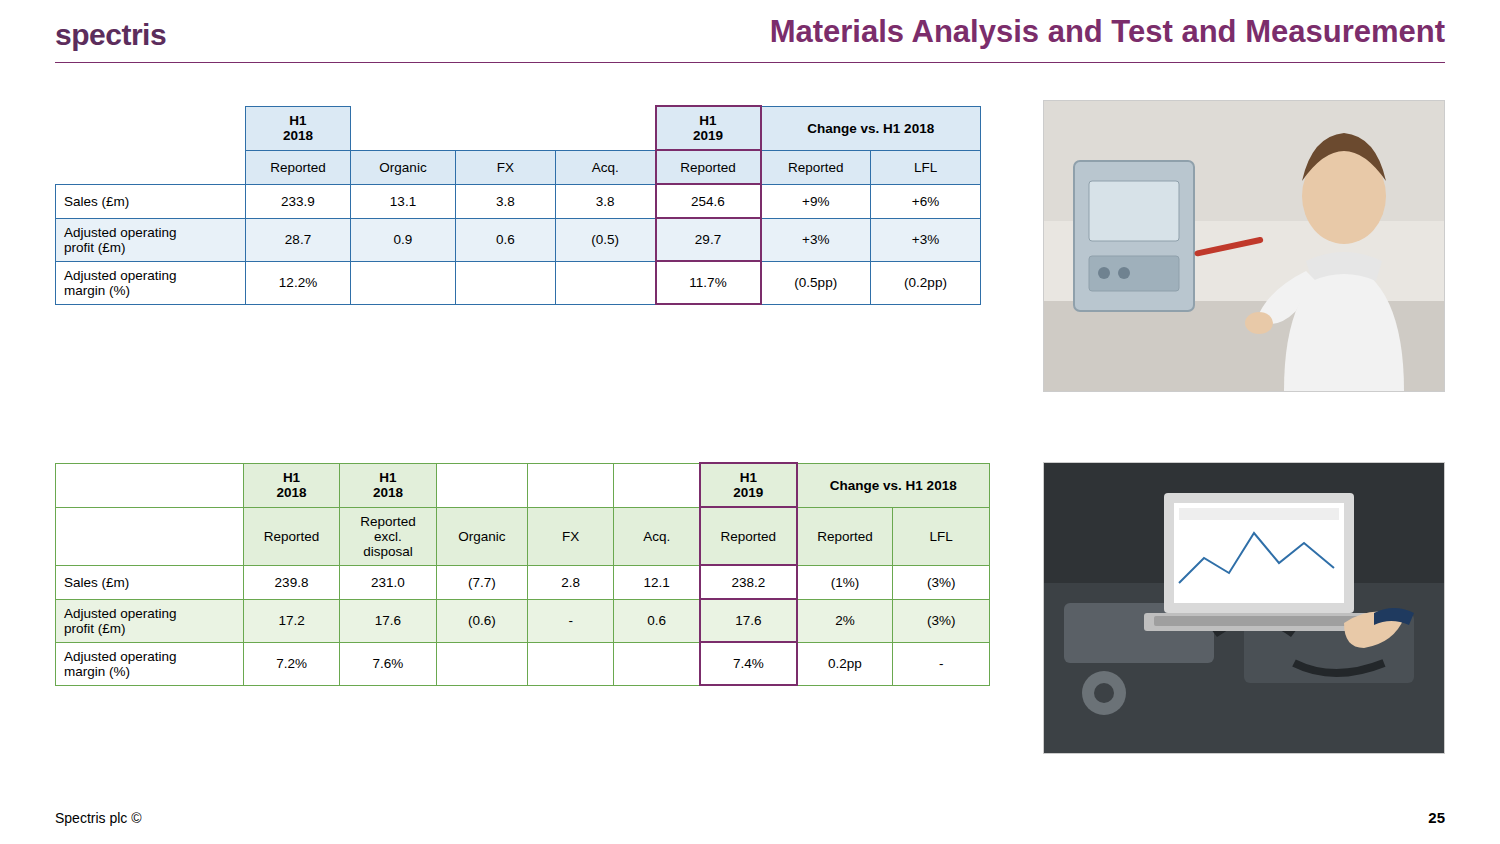spectris
Materials Analysis and Test and Measurement
| | H1 2018 | | | | H1 2019 | Change vs. H1 2018 |
| --- | --- | --- | --- | --- | --- | --- |
| | Reported | Organic | FX | Acq. | Reported | Reported | LFL |
| Sales (£m) | 233.9 | 13.1 | 3.8 | 3.8 | 254.6 | +9% | +6% |
| Adjusted operating profit (£m) | 28.7 | 0.9 | 0.6 | (0.5) | 29.7 | +3% | +3% |
| Adjusted operating margin (%) | 12.2% | | | | 11.7% | (0.5pp) | (0.2pp) |
| | H1 2018 | H1 2018 | | | | H1 2019 | Change vs. H1 2018 |
| --- | --- | --- | --- | --- | --- | --- | --- |
| | Reported | Reported excl. disposal | Organic | FX | Acq. | Reported | Reported | LFL |
| Sales (£m) | 239.8 | 231.0 | (7.7) | 2.8 | 12.1 | 238.2 | (1%) | (3%) |
| Adjusted operating profit (£m) | 17.2 | 17.6 | (0.6) | - | 0.6 | 17.6 | 2% | (3%) |
| Adjusted operating margin (%) | 7.2% | 7.6% | | | | 7.4% | 0.2pp | - |
Spectris plc ©
25